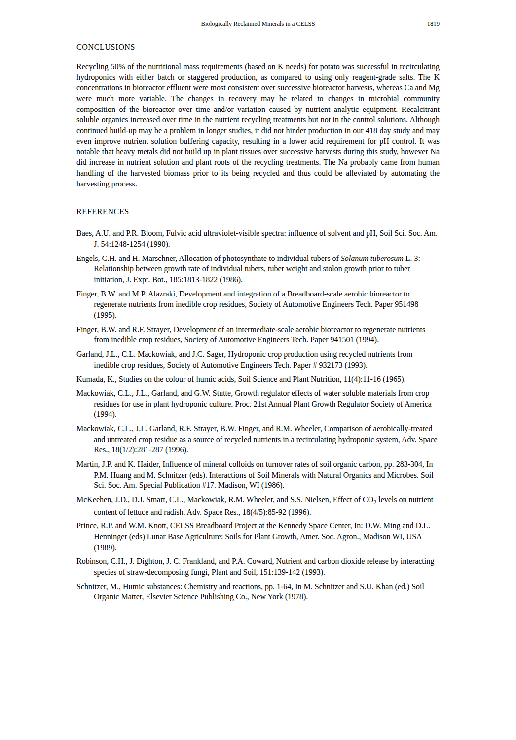Biologically Reclaimed Minerals in a CELSS 1819
CONCLUSIONS
Recycling 50% of the nutritional mass requirements (based on K needs) for potato was successful in recirculating hydroponics with either batch or staggered production, as compared to using only reagent-grade salts. The K concentrations in bioreactor effluent were most consistent over successive bioreactor harvests, whereas Ca and Mg were much more variable. The changes in recovery may be related to changes in microbial community composition of the bioreactor over time and/or variation caused by nutrient analytic equipment. Recalcitrant soluble organics increased over time in the nutrient recycling treatments but not in the control solutions. Although continued build-up may be a problem in longer studies, it did not hinder production in our 418 day study and may even improve nutrient solution buffering capacity, resulting in a lower acid requirement for pH control. It was notable that heavy metals did not build up in plant tissues over successive harvests during this study, however Na did increase in nutrient solution and plant roots of the recycling treatments. The Na probably came from human handling of the harvested biomass prior to its being recycled and thus could be alleviated by automating the harvesting process.
REFERENCES
Baes, A.U. and P.R. Bloom, Fulvic acid ultraviolet-visible spectra: influence of solvent and pH, Soil Sci. Soc. Am. J. 54:1248-1254 (1990).
Engels, C.H. and H. Marschner, Allocation of photosynthate to individual tubers of Solanum tuberosum L. 3: Relationship between growth rate of individual tubers, tuber weight and stolon growth prior to tuber initiation, J. Expt. Bot., 185:1813-1822 (1986).
Finger, B.W. and M.P. Alazraki, Development and integration of a Breadboard-scale aerobic bioreactor to regenerate nutrients from inedible crop residues, Society of Automotive Engineers Tech. Paper 951498 (1995).
Finger, B.W. and R.F. Strayer, Development of an intermediate-scale aerobic bioreactor to regenerate nutrients from inedible crop residues, Society of Automotive Engineers Tech. Paper 941501 (1994).
Garland, J.L., C.L. Mackowiak, and J.C. Sager, Hydroponic crop production using recycled nutrients from inedible crop residues, Society of Automotive Engineers Tech. Paper # 932173 (1993).
Kumada, K., Studies on the colour of humic acids, Soil Science and Plant Nutrition, 11(4):11-16 (1965).
Mackowiak, C.L., J.L., Garland, and G.W. Stutte, Growth regulator effects of water soluble materials from crop residues for use in plant hydroponic culture, Proc. 21st Annual Plant Growth Regulator Society of America (1994).
Mackowiak, C.L., J.L. Garland, R.F. Strayer, B.W. Finger, and R.M. Wheeler, Comparison of aerobically-treated and untreated crop residue as a source of recycled nutrients in a recirculating hydroponic system, Adv. Space Res., 18(1/2):281-287 (1996).
Martin, J.P. and K. Haider, Influence of mineral colloids on turnover rates of soil organic carbon, pp. 283-304, In P.M. Huang and M. Schnitzer (eds). Interactions of Soil Minerals with Natural Organics and Microbes. Soil Sci. Soc. Am. Special Publication #17. Madison, WI (1986).
McKeehen, J.D., D.J. Smart, C.L., Mackowiak, R.M. Wheeler, and S.S. Nielsen, Effect of CO2 levels on nutrient content of lettuce and radish, Adv. Space Res., 18(4/5):85-92 (1996).
Prince, R.P. and W.M. Knott, CELSS Breadboard Project at the Kennedy Space Center, In: D.W. Ming and D.L. Henninger (eds) Lunar Base Agriculture: Soils for Plant Growth, Amer. Soc. Agron., Madison WI, USA (1989).
Robinson, C.H., J. Dighton, J. C. Frankland, and P.A. Coward, Nutrient and carbon dioxide release by interacting species of straw-decomposing fungi, Plant and Soil, 151:139-142 (1993).
Schnitzer, M., Humic substances: Chemistry and reactions, pp. 1-64, In M. Schnitzer and S.U. Khan (ed.) Soil Organic Matter, Elsevier Science Publishing Co., New York (1978).